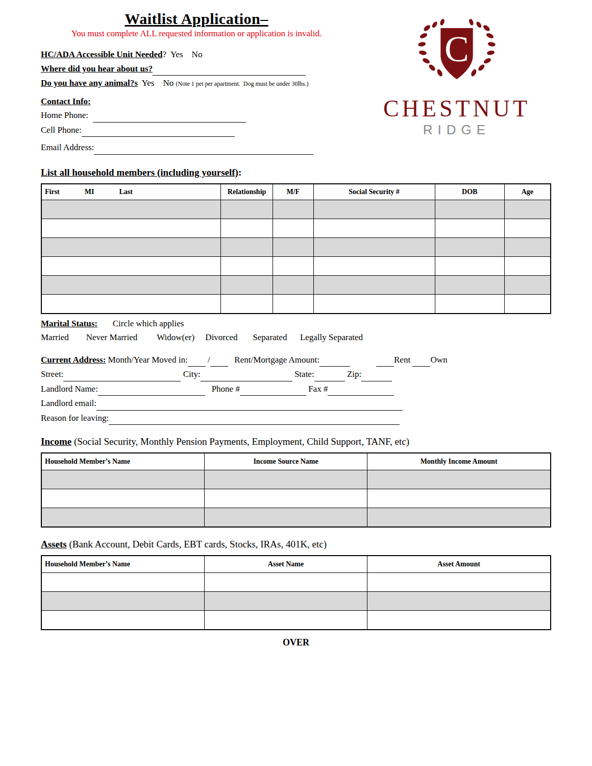Waitlist Application–
You must complete ALL requested information or application is invalid.
HC/ADA Accessible Unit Needed? Yes No
Where did you hear about us?
Do you have any animal?s Yes No (Note 1 pet per apartment. Dog must be under 30lbs.)
Contact Info:
Home Phone:
Cell Phone:
Email Address:
C
CHESTNUT
RIDGE
List all household members (including yourself):
| First MI Last | Relationship | M/F | Social Security # | DOB | Age |
| --- | --- | --- | --- | --- | --- |
Marital Status: Circle which applies
Married Never Married Widow(er) Divorced Separated Legally Separated
Current Address: Month/Year Moved in: / Rent/Mortgage Amount: Rent Own
Street: City: State: Zip:
Landlord Name: Phone # Fax #
Landlord email:
Reason for leaving:
Income (Social Security, Monthly Pension Payments, Employment, Child Support, TANF, etc)
| Household Member’s Name | Income Source Name | Monthly Income Amount |
| --- | --- | --- |
Assets (Bank Account, Debit Cards, EBT cards, Stocks, IRAs, 401K, etc)
| Household Member’s Name | Asset Name | Asset Amount |
| --- | --- | --- |
OVER